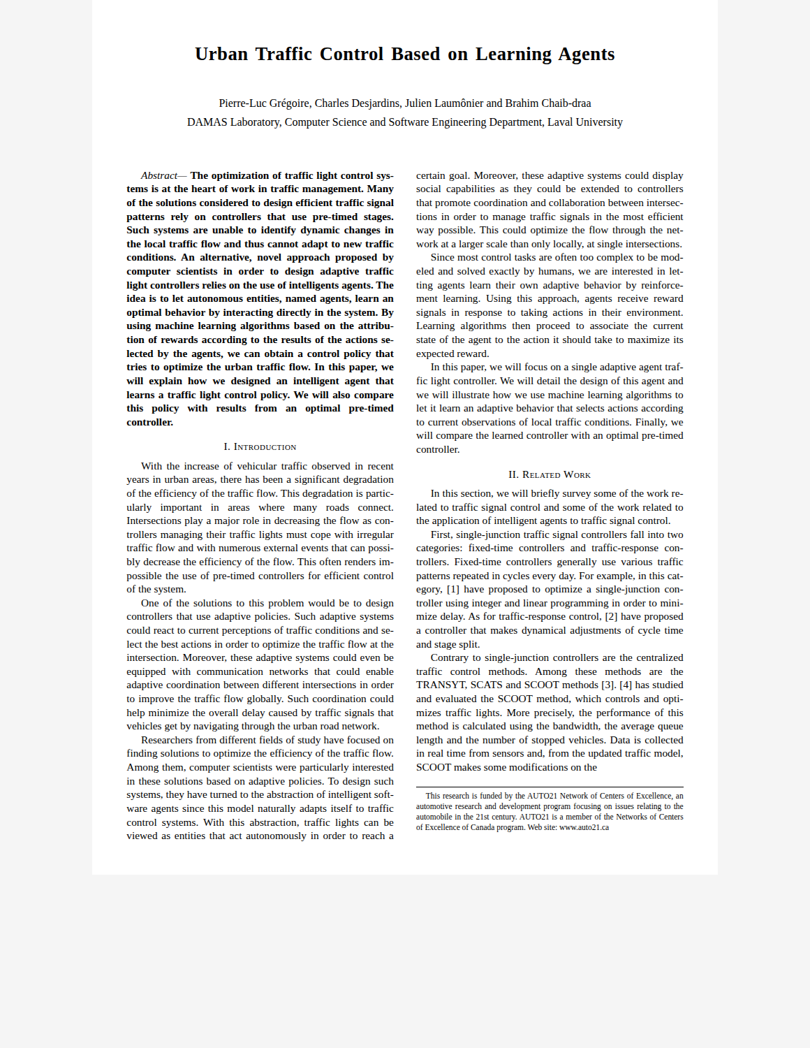Urban Traffic Control Based on Learning Agents
Pierre-Luc Grégoire, Charles Desjardins, Julien Laumônier and Brahim Chaib-draa
DAMAS Laboratory, Computer Science and Software Engineering Department, Laval University
Abstract— The optimization of traffic light control systems is at the heart of work in traffic management. Many of the solutions considered to design efficient traffic signal patterns rely on controllers that use pre-timed stages. Such systems are unable to identify dynamic changes in the local traffic flow and thus cannot adapt to new traffic conditions. An alternative, novel approach proposed by computer scientists in order to design adaptive traffic light controllers relies on the use of intelligents agents. The idea is to let autonomous entities, named agents, learn an optimal behavior by interacting directly in the system. By using machine learning algorithms based on the attribution of rewards according to the results of the actions selected by the agents, we can obtain a control policy that tries to optimize the urban traffic flow. In this paper, we will explain how we designed an intelligent agent that learns a traffic light control policy. We will also compare this policy with results from an optimal pre-timed controller.
I. Introduction
With the increase of vehicular traffic observed in recent years in urban areas, there has been a significant degradation of the efficiency of the traffic flow. This degradation is particularly important in areas where many roads connect. Intersections play a major role in decreasing the flow as controllers managing their traffic lights must cope with irregular traffic flow and with numerous external events that can possibly decrease the efficiency of the flow. This often renders impossible the use of pre-timed controllers for efficient control of the system.
One of the solutions to this problem would be to design controllers that use adaptive policies. Such adaptive systems could react to current perceptions of traffic conditions and select the best actions in order to optimize the traffic flow at the intersection. Moreover, these adaptive systems could even be equipped with communication networks that could enable adaptive coordination between different intersections in order to improve the traffic flow globally. Such coordination could help minimize the overall delay caused by traffic signals that vehicles get by navigating through the urban road network.
Researchers from different fields of study have focused on finding solutions to optimize the efficiency of the traffic flow. Among them, computer scientists were particularly interested in these solutions based on adaptive policies. To design such systems, they have turned to the abstraction of intelligent software agents since this model naturally adapts itself to traffic control systems. With this abstraction, traffic lights can be viewed as entities that act autonomously in order to reach a certain goal. Moreover, these adaptive systems could display social capabilities as they could be extended to controllers that promote coordination and collaboration between intersections in order to manage traffic signals in the most efficient way possible. This could optimize the flow through the network at a larger scale than only locally, at single intersections.
Since most control tasks are often too complex to be modeled and solved exactly by humans, we are interested in letting agents learn their own adaptive behavior by reinforcement learning. Using this approach, agents receive reward signals in response to taking actions in their environment. Learning algorithms then proceed to associate the current state of the agent to the action it should take to maximize its expected reward.
In this paper, we will focus on a single adaptive agent traffic light controller. We will detail the design of this agent and we will illustrate how we use machine learning algorithms to let it learn an adaptive behavior that selects actions according to current observations of local traffic conditions. Finally, we will compare the learned controller with an optimal pre-timed controller.
II. Related Work
In this section, we will briefly survey some of the work related to traffic signal control and some of the work related to the application of intelligent agents to traffic signal control.
First, single-junction traffic signal controllers fall into two categories: fixed-time controllers and traffic-response controllers. Fixed-time controllers generally use various traffic patterns repeated in cycles every day. For example, in this category, [1] have proposed to optimize a single-junction controller using integer and linear programming in order to minimize delay. As for traffic-response control, [2] have proposed a controller that makes dynamical adjustments of cycle time and stage split.
Contrary to single-junction controllers are the centralized traffic control methods. Among these methods are the TRANSYT, SCATS and SCOOT methods [3]. [4] has studied and evaluated the SCOOT method, which controls and optimizes traffic lights. More precisely, the performance of this method is calculated using the bandwidth, the average queue length and the number of stopped vehicles. Data is collected in real time from sensors and, from the updated traffic model, SCOOT makes some modifications on the
This research is funded by the AUTO21 Network of Centers of Excellence, an automotive research and development program focusing on issues relating to the automobile in the 21st century. AUTO21 is a member of the Networks of Centers of Excellence of Canada program. Web site: www.auto21.ca